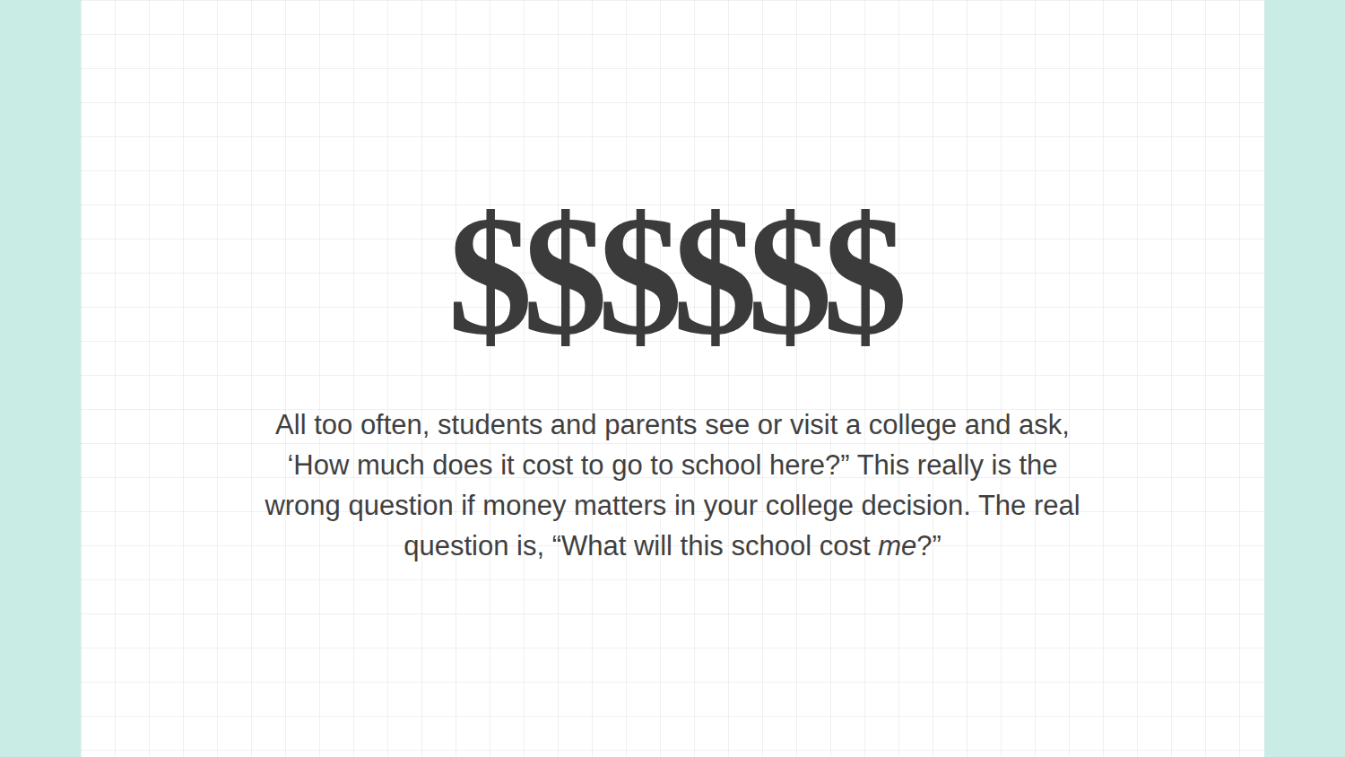$$$$$$
All too often, students and parents see or visit a college and ask, ‘How much does it cost to go to school here?” This really is the wrong question if money matters in your college decision. The real question is, “What will this school cost me?”